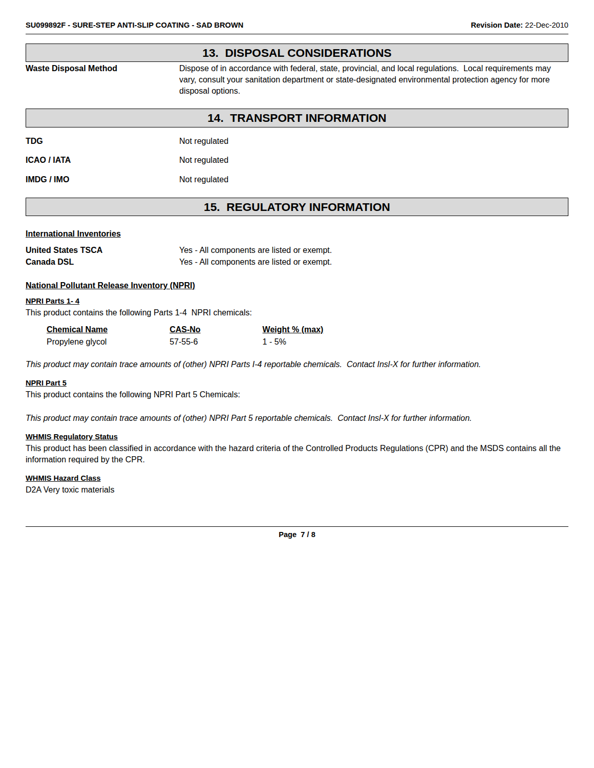SU099892F - SURE-STEP ANTI-SLIP COATING - SAD BROWN
Revision Date: 22-Dec-2010
13. DISPOSAL CONSIDERATIONS
Waste Disposal Method
Dispose of in accordance with federal, state, provincial, and local regulations. Local requirements may vary, consult your sanitation department or state-designated environmental protection agency for more disposal options.
14. TRANSPORT INFORMATION
TDG
Not regulated
ICAO / IATA
Not regulated
IMDG / IMO
Not regulated
15. REGULATORY INFORMATION
International Inventories
United States TSCA
Yes - All components are listed or exempt.
Canada DSL
Yes - All components are listed or exempt.
National Pollutant Release Inventory (NPRI)
NPRI Parts 1- 4
This product contains the following Parts 1-4 NPRI chemicals:
| Chemical Name | CAS-No | Weight % (max) |
| --- | --- | --- |
| Propylene glycol | 57-55-6 | 1 - 5% |
This product may contain trace amounts of (other) NPRI Parts I-4 reportable chemicals. Contact Insl-X for further information.
NPRI Part 5
This product contains the following NPRI Part 5 Chemicals:
This product may contain trace amounts of (other) NPRI Part 5 reportable chemicals. Contact Insl-X for further information.
WHMIS Regulatory Status
This product has been classified in accordance with the hazard criteria of the Controlled Products Regulations (CPR) and the MSDS contains all the information required by the CPR.
WHMIS Hazard Class
D2A Very toxic materials
Page 7 / 8